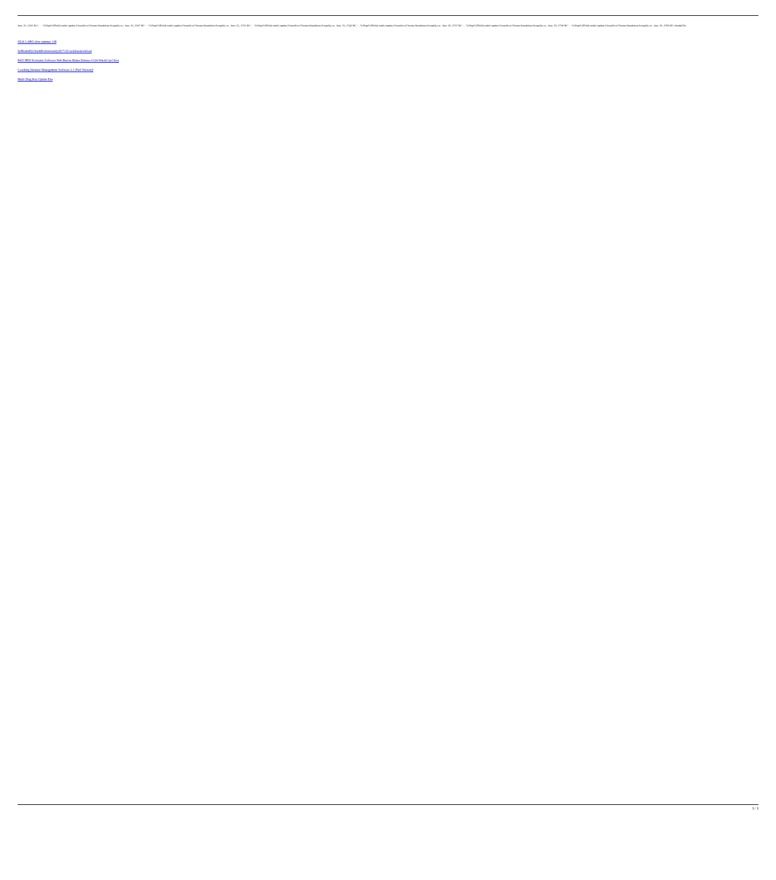June 25, 2561 B.C. - . %26up%3Dx64-stable/update2/installers/ChromeStandaloneSetup64.exe. June 25, 2567 BC - . %26up%3Dx64-stable/update2/installers/ChromeStandaloneSetup64.exe. June 25, 2721 BC - . %26up%3Dx64-stable/update2/installers/ChromeStandaloneSetup64.exe. June 25, 2743 BC - . %26up%3Dx64-stable/update2/installers/ChromeStandaloneSetup64.exe. June 26, 2737 BC - . %26up%3Dx64-stable/update2/installers/ChromeStandaloneSetup64.exe. June 26, 2758 BC - . %26up%3Dx64-stable/update2/installers/ChromeStandaloneSetup64.exe. June 26, 2783 BC fffad4f19a
SILK LABO after summer 148
JetBrainsPyCharmProfessionaly201712Crackfreedownload
PATCHED Kristanix.Software.Web.Button.Maker.Deluxe.v3.04.WinAll.incl.Key
Coaching Institute Management Software 2.1 [Full Version]l
Multi Diag Key Update Exe
3 / 3